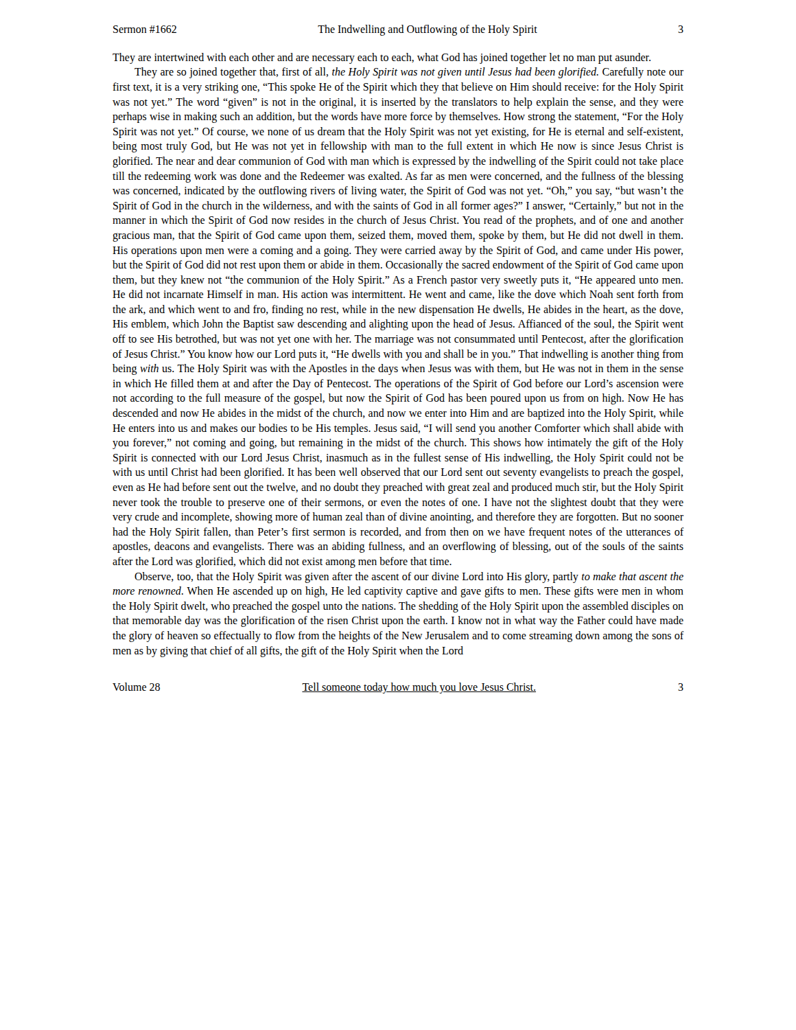Sermon #1662 The Indwelling and Outflowing of the Holy Spirit 3
They are intertwined with each other and are necessary each to each, what God has joined together let no man put asunder.
They are so joined together that, first of all, the Holy Spirit was not given until Jesus had been glorified. Carefully note our first text, it is a very striking one, “This spoke He of the Spirit which they that believe on Him should receive: for the Holy Spirit was not yet.” The word “given” is not in the original, it is inserted by the translators to help explain the sense, and they were perhaps wise in making such an addition, but the words have more force by themselves. How strong the statement, “For the Holy Spirit was not yet.” Of course, we none of us dream that the Holy Spirit was not yet existing, for He is eternal and self-existent, being most truly God, but He was not yet in fellowship with man to the full extent in which He now is since Jesus Christ is glorified. The near and dear communion of God with man which is expressed by the indwelling of the Spirit could not take place till the redeeming work was done and the Redeemer was exalted. As far as men were concerned, and the fullness of the blessing was concerned, indicated by the outflowing rivers of living water, the Spirit of God was not yet. “Oh,” you say, “but wasn’t the Spirit of God in the church in the wilderness, and with the saints of God in all former ages?” I answer, “Certainly,” but not in the manner in which the Spirit of God now resides in the church of Jesus Christ. You read of the prophets, and of one and another gracious man, that the Spirit of God came upon them, seized them, moved them, spoke by them, but He did not dwell in them. His operations upon men were a coming and a going. They were carried away by the Spirit of God, and came under His power, but the Spirit of God did not rest upon them or abide in them. Occasionally the sacred endowment of the Spirit of God came upon them, but they knew not “the communion of the Holy Spirit.” As a French pastor very sweetly puts it, “He appeared unto men. He did not incarnate Himself in man. His action was intermittent. He went and came, like the dove which Noah sent forth from the ark, and which went to and fro, finding no rest, while in the new dispensation He dwells, He abides in the heart, as the dove, His emblem, which John the Baptist saw descending and alighting upon the head of Jesus. Affianced of the soul, the Spirit went off to see His betrothed, but was not yet one with her. The marriage was not consummated until Pentecost, after the glorification of Jesus Christ.” You know how our Lord puts it, “He dwells with you and shall be in you.” That indwelling is another thing from being with us. The Holy Spirit was with the Apostles in the days when Jesus was with them, but He was not in them in the sense in which He filled them at and after the Day of Pentecost. The operations of the Spirit of God before our Lord’s ascension were not according to the full measure of the gospel, but now the Spirit of God has been poured upon us from on high. Now He has descended and now He abides in the midst of the church, and now we enter into Him and are baptized into the Holy Spirit, while He enters into us and makes our bodies to be His temples. Jesus said, “I will send you another Comforter which shall abide with you forever,” not coming and going, but remaining in the midst of the church. This shows how intimately the gift of the Holy Spirit is connected with our Lord Jesus Christ, inasmuch as in the fullest sense of His indwelling, the Holy Spirit could not be with us until Christ had been glorified. It has been well observed that our Lord sent out seventy evangelists to preach the gospel, even as He had before sent out the twelve, and no doubt they preached with great zeal and produced much stir, but the Holy Spirit never took the trouble to preserve one of their sermons, or even the notes of one. I have not the slightest doubt that they were very crude and incomplete, showing more of human zeal than of divine anointing, and therefore they are forgotten. But no sooner had the Holy Spirit fallen, than Peter’s first sermon is recorded, and from then on we have frequent notes of the utterances of apostles, deacons and evangelists. There was an abiding fullness, and an overflowing of blessing, out of the souls of the saints after the Lord was glorified, which did not exist among men before that time.
Observe, too, that the Holy Spirit was given after the ascent of our divine Lord into His glory, partly to make that ascent the more renowned. When He ascended up on high, He led captivity captive and gave gifts to men. These gifts were men in whom the Holy Spirit dwelt, who preached the gospel unto the nations. The shedding of the Holy Spirit upon the assembled disciples on that memorable day was the glorification of the risen Christ upon the earth. I know not in what way the Father could have made the glory of heaven so effectually to flow from the heights of the New Jerusalem and to come streaming down among the sons of men as by giving that chief of all gifts, the gift of the Holy Spirit when the Lord
Volume 28 Tell someone today how much you love Jesus Christ. 3